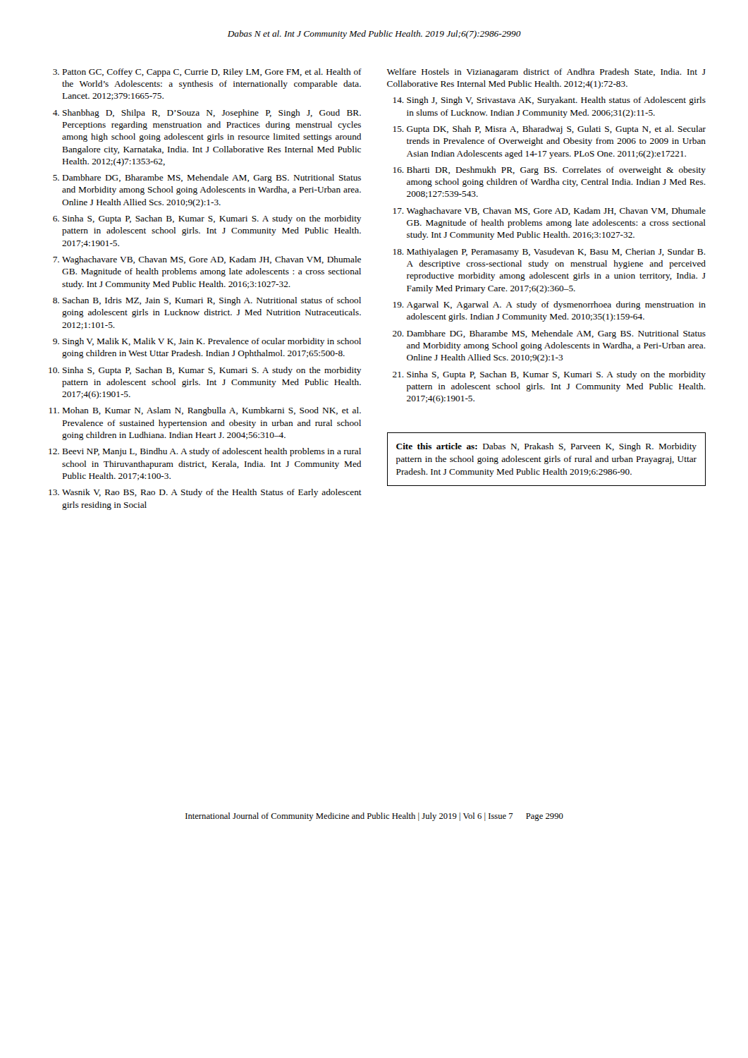Dabas N et al. Int J Community Med Public Health. 2019 Jul;6(7):2986-2990
Patton GC, Coffey C, Cappa C, Currie D, Riley LM, Gore FM, et al. Health of the World’s Adolescents: a synthesis of internationally comparable data. Lancet. 2012;379:1665-75.
Shanbhag D, Shilpa R, D’Souza N, Josephine P, Singh J, Goud BR. Perceptions regarding menstruation and Practices during menstrual cycles among high school going adolescent girls in resource limited settings around Bangalore city, Karnataka, India. Int J Collaborative Res Internal Med Public Health. 2012;(4)7:1353-62,
Dambhare DG, Bharambe MS, Mehendale AM, Garg BS. Nutritional Status and Morbidity among School going Adolescents in Wardha, a Peri-Urban area. Online J Health Allied Scs. 2010;9(2):1-3.
Sinha S, Gupta P, Sachan B, Kumar S, Kumari S. A study on the morbidity pattern in adolescent school girls. Int J Community Med Public Health. 2017;4:1901-5.
Waghachavare VB, Chavan MS, Gore AD, Kadam JH, Chavan VM, Dhumale GB. Magnitude of health problems among late adolescents : a cross sectional study. Int J Community Med Public Health. 2016;3:1027-32.
Sachan B, Idris MZ, Jain S, Kumari R, Singh A. Nutritional status of school going adolescent girls in Lucknow district. J Med Nutrition Nutraceuticals. 2012;1:101-5.
Singh V, Malik K, Malik V K, Jain K. Prevalence of ocular morbidity in school going children in West Uttar Pradesh. Indian J Ophthalmol. 2017;65:500-8.
Sinha S, Gupta P, Sachan B, Kumar S, Kumari S. A study on the morbidity pattern in adolescent school girls. Int J Community Med Public Health. 2017;4(6):1901-5.
Mohan B, Kumar N, Aslam N, Rangbulla A, Kumbkarni S, Sood NK, et al. Prevalence of sustained hypertension and obesity in urban and rural school going children in Ludhiana. Indian Heart J. 2004;56:310–4.
Beevi NP, Manju L, Bindhu A. A study of adolescent health problems in a rural school in Thiruvanthapuram district, Kerala, India. Int J Community Med Public Health. 2017;4:100-3.
Wasnik V, Rao BS, Rao D. A Study of the Health Status of Early adolescent girls residing in Social
Welfare Hostels in Vizianagaram district of Andhra Pradesh State, India. Int J Collaborative Res Internal Med Public Health. 2012;4(1):72-83.
Singh J, Singh V, Srivastava AK, Suryakant. Health status of Adolescent girls in slums of Lucknow. Indian J Community Med. 2006;31(2):11-5.
Gupta DK, Shah P, Misra A, Bharadwaj S, Gulati S, Gupta N, et al. Secular trends in Prevalence of Overweight and Obesity from 2006 to 2009 in Urban Asian Indian Adolescents aged 14-17 years. PLoS One. 2011;6(2):e17221.
Bharti DR, Deshmukh PR, Garg BS. Correlates of overweight & obesity among school going children of Wardha city, Central India. Indian J Med Res. 2008;127:539-543.
Waghachavare VB, Chavan MS, Gore AD, Kadam JH, Chavan VM, Dhumale GB. Magnitude of health problems among late adolescents: a cross sectional study. Int J Community Med Public Health. 2016;3:1027-32.
Mathiyalagen P, Peramasamy B, Vasudevan K, Basu M, Cherian J, Sundar B. A descriptive cross-sectional study on menstrual hygiene and perceived reproductive morbidity among adolescent girls in a union territory, India. J Family Med Primary Care. 2017;6(2):360–5.
Agarwal K, Agarwal A. A study of dysmenorrhoea during menstruation in adolescent girls. Indian J Community Med. 2010;35(1):159-64.
Dambhare DG, Bharambe MS, Mehendale AM, Garg BS. Nutritional Status and Morbidity among School going Adolescents in Wardha, a Peri-Urban area. Online J Health Allied Scs. 2010;9(2):1-3
Sinha S, Gupta P, Sachan B, Kumar S, Kumari S. A study on the morbidity pattern in adolescent school girls. Int J Community Med Public Health. 2017;4(6):1901-5.
Cite this article as: Dabas N, Prakash S, Parveen K, Singh R. Morbidity pattern in the school going adolescent girls of rural and urban Prayagraj, Uttar Pradesh. Int J Community Med Public Health 2019;6:2986-90.
International Journal of Community Medicine and Public Health | July 2019 | Vol 6 | Issue 7Page 2990